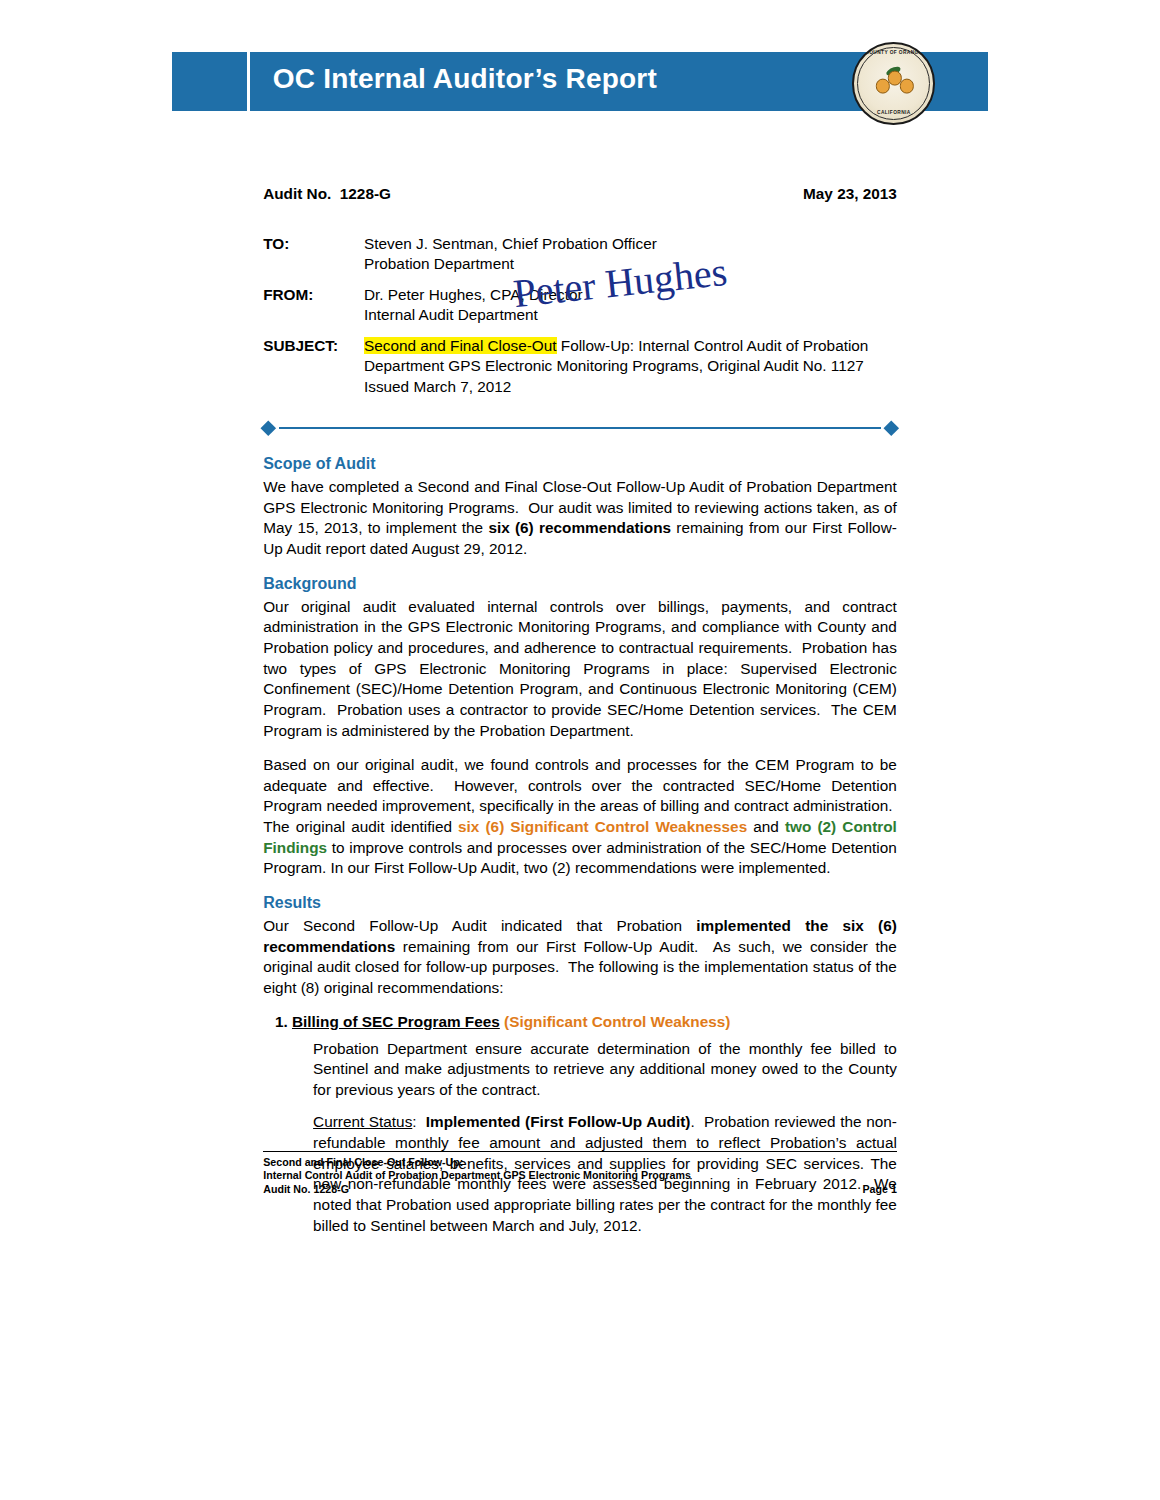OC Internal Auditor’s Report
COUNTY OF ORANGE
CALIFORNIA
Audit No. 1228-G
May 23, 2013
| TO: | Steven J. Sentman, Chief Probation Officer Probation Department |
| FROM: | Dr. Peter Hughes, CPA, Director Peter Hughes Internal Audit Department |
| SUBJECT: | Second and Final Close-Out Follow-Up: Internal Control Audit of Probation Department GPS Electronic Monitoring Programs, Original Audit No. 1127 Issued March 7, 2012 |
Scope of Audit
We have completed a Second and Final Close-Out Follow-Up Audit of Probation Department GPS Electronic Monitoring Programs. Our audit was limited to reviewing actions taken, as of May 15, 2013, to implement the six (6) recommendations remaining from our First Follow-Up Audit report dated August 29, 2012.
Background
Our original audit evaluated internal controls over billings, payments, and contract administration in the GPS Electronic Monitoring Programs, and compliance with County and Probation policy and procedures, and adherence to contractual requirements. Probation has two types of GPS Electronic Monitoring Programs in place: Supervised Electronic Confinement (SEC)/Home Detention Program, and Continuous Electronic Monitoring (CEM) Program. Probation uses a contractor to provide SEC/Home Detention services. The CEM Program is administered by the Probation Department.
Based on our original audit, we found controls and processes for the CEM Program to be adequate and effective. However, controls over the contracted SEC/Home Detention Program needed improvement, specifically in the areas of billing and contract administration. The original audit identified six (6) Significant Control Weaknesses and two (2) Control Findings to improve controls and processes over administration of the SEC/Home Detention Program. In our First Follow-Up Audit, two (2) recommendations were implemented.
Results
Our Second Follow-Up Audit indicated that Probation implemented the six (6) recommendations remaining from our First Follow-Up Audit. As such, we consider the original audit closed for follow-up purposes. The following is the implementation status of the eight (8) original recommendations:
Billing of SEC Program Fees (Significant Control Weakness)
Probation Department ensure accurate determination of the monthly fee billed to Sentinel and make adjustments to retrieve any additional money owed to the County for previous years of the contract.
Current Status: Implemented (First Follow-Up Audit). Probation reviewed the non-refundable monthly fee amount and adjusted them to reflect Probation’s actual employee salaries, benefits, services and supplies for providing SEC services. The new non-refundable monthly fees were assessed beginning in February 2012. We noted that Probation used appropriate billing rates per the contract for the monthly fee billed to Sentinel between March and July, 2012.
Second and Final Close-Out Follow-Up:
Internal Control Audit of Probation Department GPS Electronic Monitoring Programs
Audit No. 1228-G
Page 1